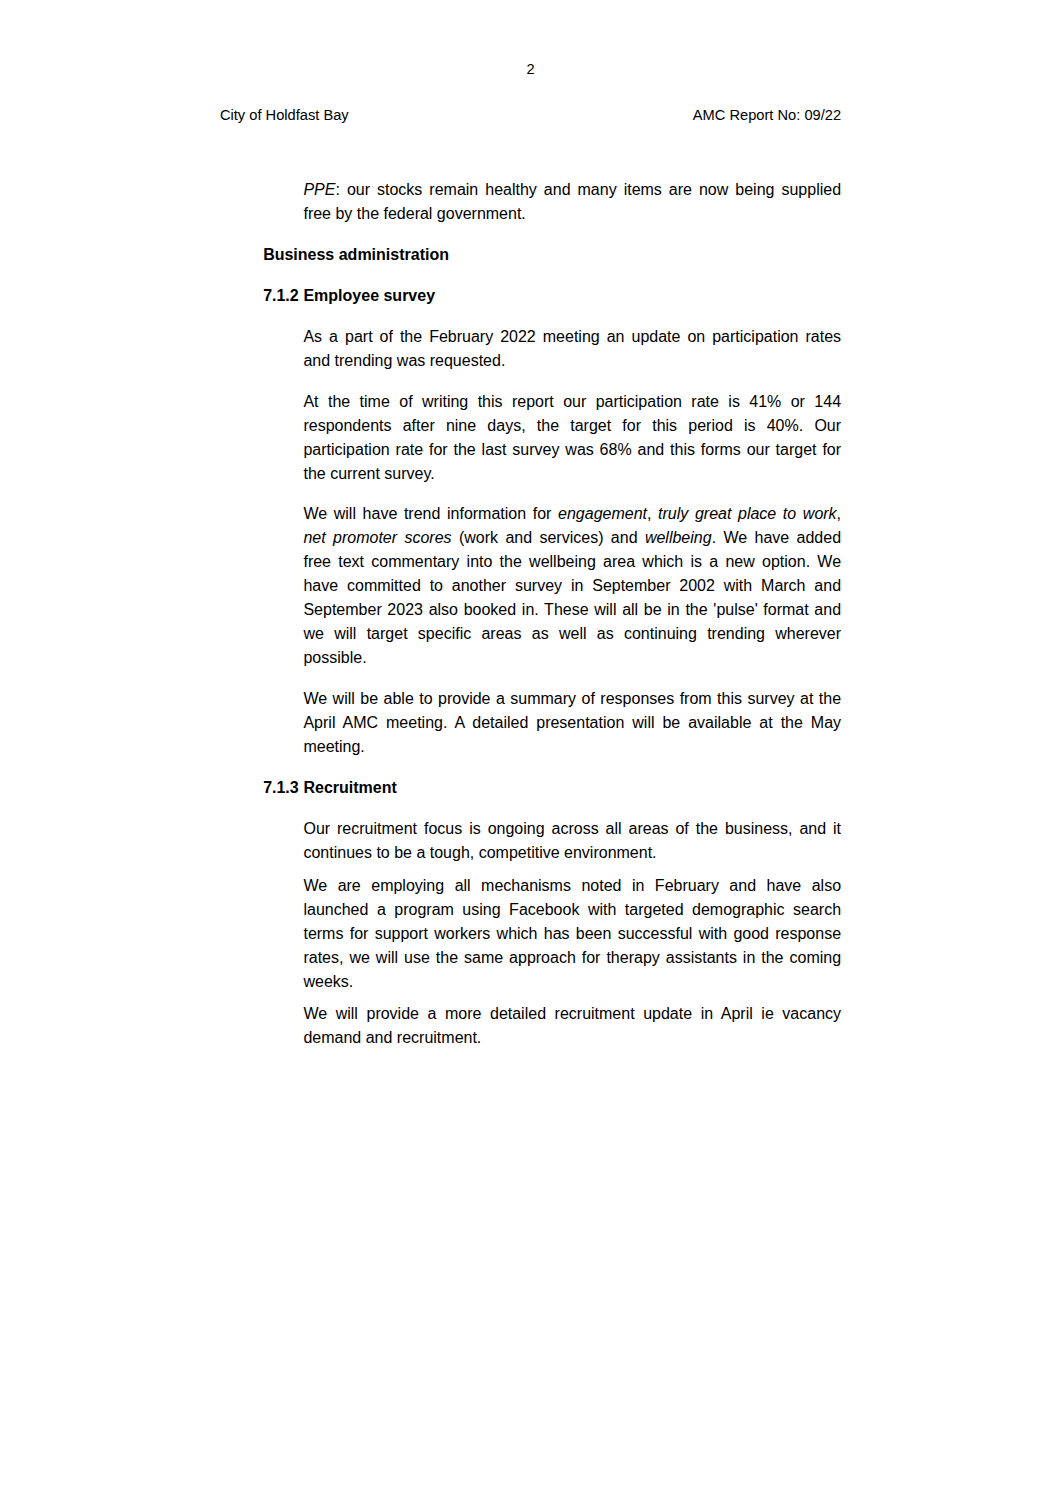2
City of Holdfast Bay AMC Report No: 09/22
PPE: our stocks remain healthy and many items are now being supplied free by the federal government.
Business administration
7.1.2 Employee survey
As a part of the February 2022 meeting an update on participation rates and trending was requested.
At the time of writing this report our participation rate is 41% or 144 respondents after nine days, the target for this period is 40%. Our participation rate for the last survey was 68% and this forms our target for the current survey.
We will have trend information for engagement, truly great place to work, net promoter scores (work and services) and wellbeing. We have added free text commentary into the wellbeing area which is a new option. We have committed to another survey in September 2002 with March and September 2023 also booked in. These will all be in the 'pulse' format and we will target specific areas as well as continuing trending wherever possible.
We will be able to provide a summary of responses from this survey at the April AMC meeting. A detailed presentation will be available at the May meeting.
7.1.3 Recruitment
Our recruitment focus is ongoing across all areas of the business, and it continues to be a tough, competitive environment.
We are employing all mechanisms noted in February and have also launched a program using Facebook with targeted demographic search terms for support workers which has been successful with good response rates, we will use the same approach for therapy assistants in the coming weeks.
We will provide a more detailed recruitment update in April ie vacancy demand and recruitment.